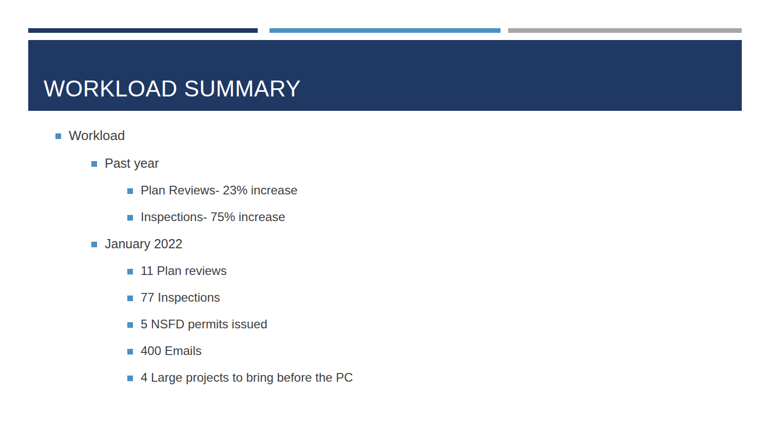Workload Summary
Workload
Past year
Plan Reviews- 23% increase
Inspections- 75% increase
January 2022
11 Plan reviews
77 Inspections
5 NSFD permits issued
400 Emails
4 Large projects to bring before the PC